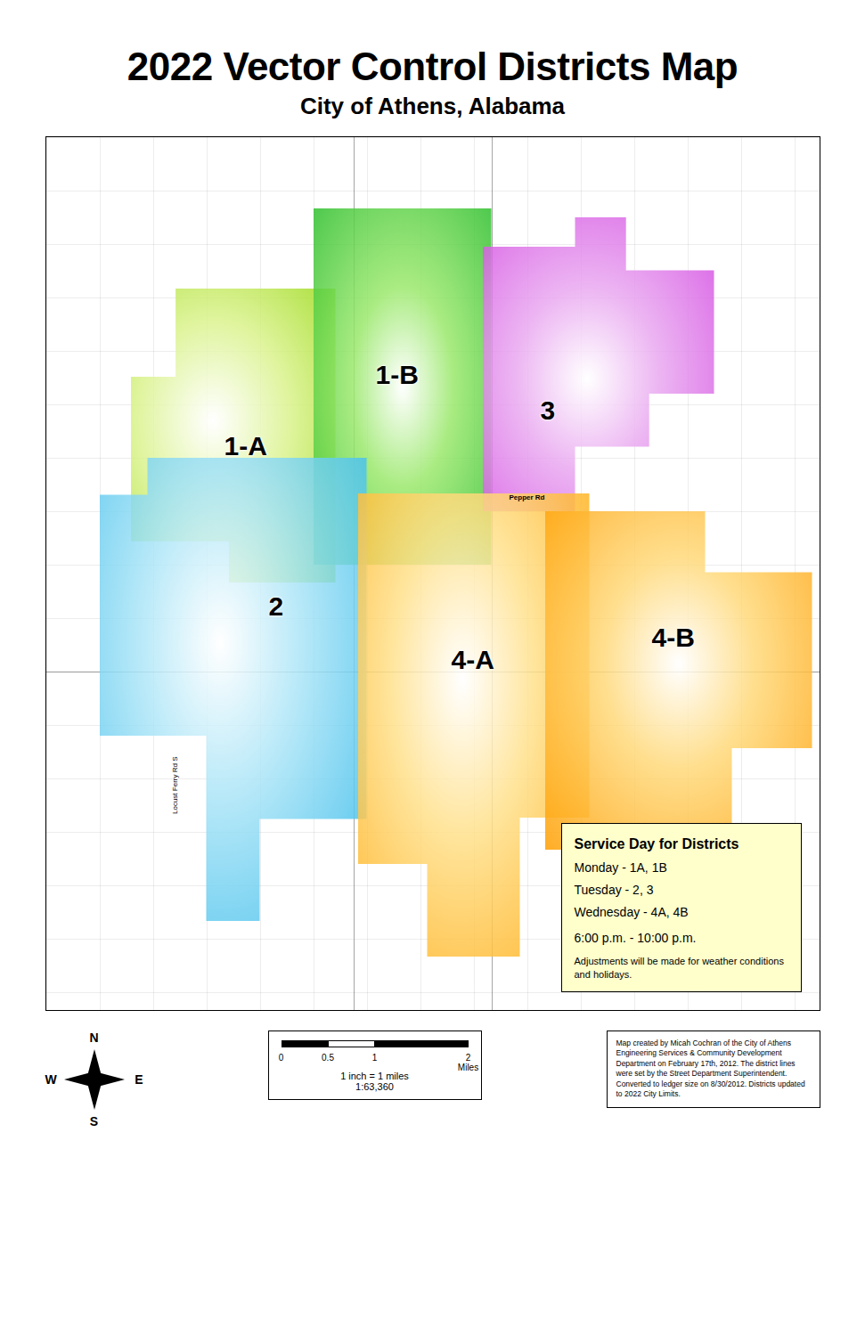2022 Vector Control Districts Map
City of Athens, Alabama
1-A
1-B
3
2
4-A
4-B
Pepper Rd
Locust Ferry Rd S
Service Day for Districts
Monday - 1A, 1B
Tuesday - 2, 3
Wednesday - 4A, 4B
6:00 p.m. - 10:00 p.m.
Adjustments will be made for weather conditions and holidays.
N S W E
0 0.5 1 2 Miles
1 inch = 1 miles
1:63,360
Map created by Micah Cochran of the City of Athens Engineering Services & Community Development Department on February 17th, 2012. The district lines were set by the Street Department Superintendent. Converted to ledger size on 8/30/2012. Districts updated to 2022 City Limits.